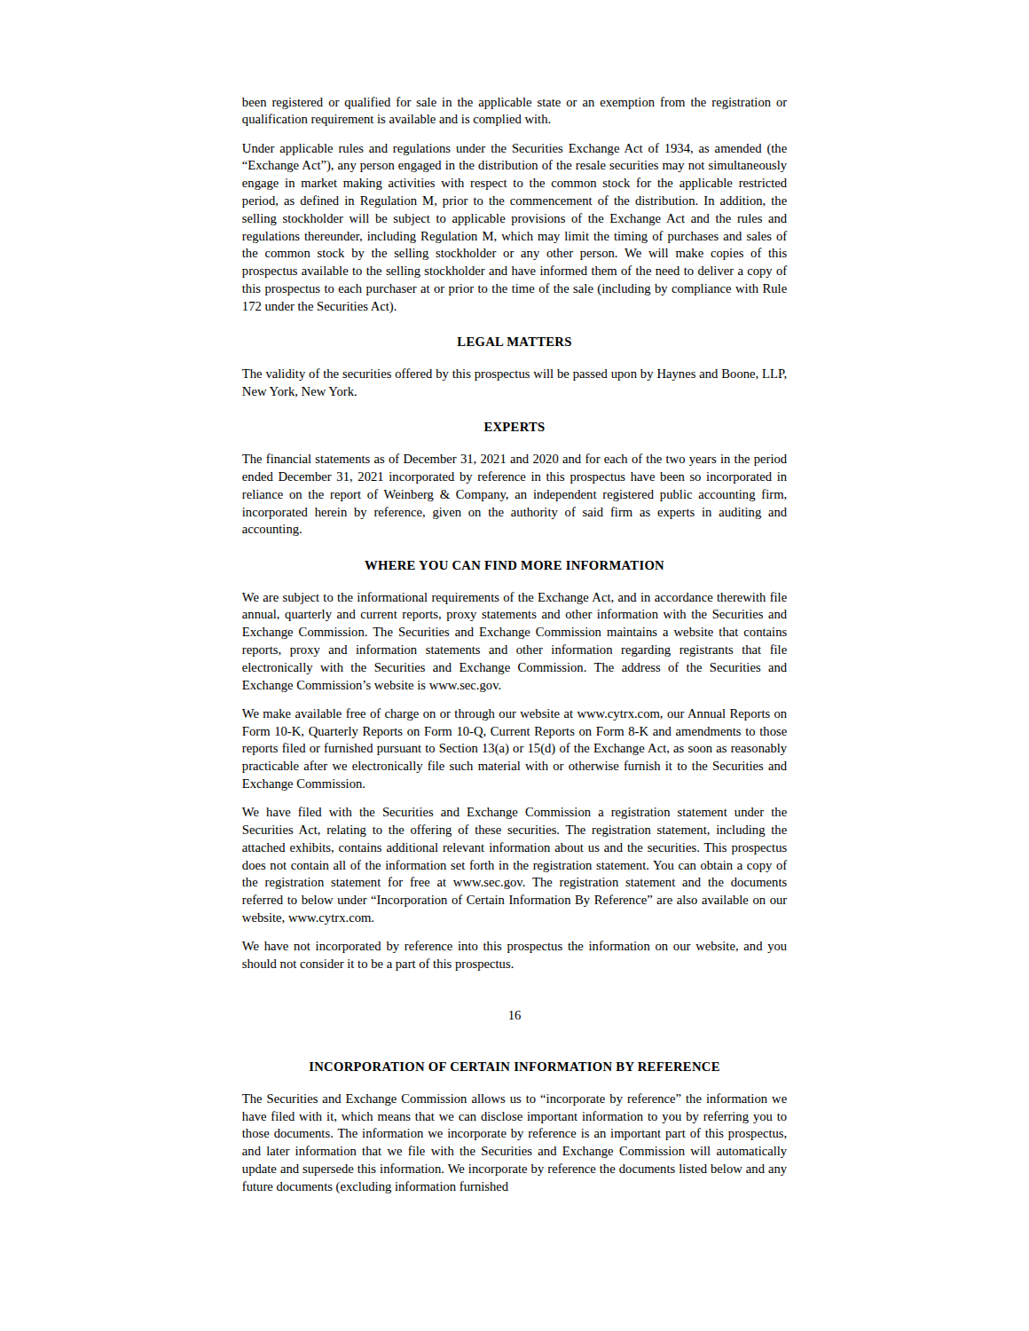been registered or qualified for sale in the applicable state or an exemption from the registration or qualification requirement is available and is complied with.
Under applicable rules and regulations under the Securities Exchange Act of 1934, as amended (the “Exchange Act”), any person engaged in the distribution of the resale securities may not simultaneously engage in market making activities with respect to the common stock for the applicable restricted period, as defined in Regulation M, prior to the commencement of the distribution. In addition, the selling stockholder will be subject to applicable provisions of the Exchange Act and the rules and regulations thereunder, including Regulation M, which may limit the timing of purchases and sales of the common stock by the selling stockholder or any other person. We will make copies of this prospectus available to the selling stockholder and have informed them of the need to deliver a copy of this prospectus to each purchaser at or prior to the time of the sale (including by compliance with Rule 172 under the Securities Act).
LEGAL MATTERS
The validity of the securities offered by this prospectus will be passed upon by Haynes and Boone, LLP, New York, New York.
EXPERTS
The financial statements as of December 31, 2021 and 2020 and for each of the two years in the period ended December 31, 2021 incorporated by reference in this prospectus have been so incorporated in reliance on the report of Weinberg & Company, an independent registered public accounting firm, incorporated herein by reference, given on the authority of said firm as experts in auditing and accounting.
WHERE YOU CAN FIND MORE INFORMATION
We are subject to the informational requirements of the Exchange Act, and in accordance therewith file annual, quarterly and current reports, proxy statements and other information with the Securities and Exchange Commission. The Securities and Exchange Commission maintains a website that contains reports, proxy and information statements and other information regarding registrants that file electronically with the Securities and Exchange Commission. The address of the Securities and Exchange Commission’s website is www.sec.gov.
We make available free of charge on or through our website at www.cytrx.com, our Annual Reports on Form 10-K, Quarterly Reports on Form 10-Q, Current Reports on Form 8-K and amendments to those reports filed or furnished pursuant to Section 13(a) or 15(d) of the Exchange Act, as soon as reasonably practicable after we electronically file such material with or otherwise furnish it to the Securities and Exchange Commission.
We have filed with the Securities and Exchange Commission a registration statement under the Securities Act, relating to the offering of these securities. The registration statement, including the attached exhibits, contains additional relevant information about us and the securities. This prospectus does not contain all of the information set forth in the registration statement. You can obtain a copy of the registration statement for free at www.sec.gov. The registration statement and the documents referred to below under “Incorporation of Certain Information By Reference” are also available on our website, www.cytrx.com.
We have not incorporated by reference into this prospectus the information on our website, and you should not consider it to be a part of this prospectus.
16
INCORPORATION OF CERTAIN INFORMATION BY REFERENCE
The Securities and Exchange Commission allows us to “incorporate by reference” the information we have filed with it, which means that we can disclose important information to you by referring you to those documents. The information we incorporate by reference is an important part of this prospectus, and later information that we file with the Securities and Exchange Commission will automatically update and supersede this information. We incorporate by reference the documents listed below and any future documents (excluding information furnished